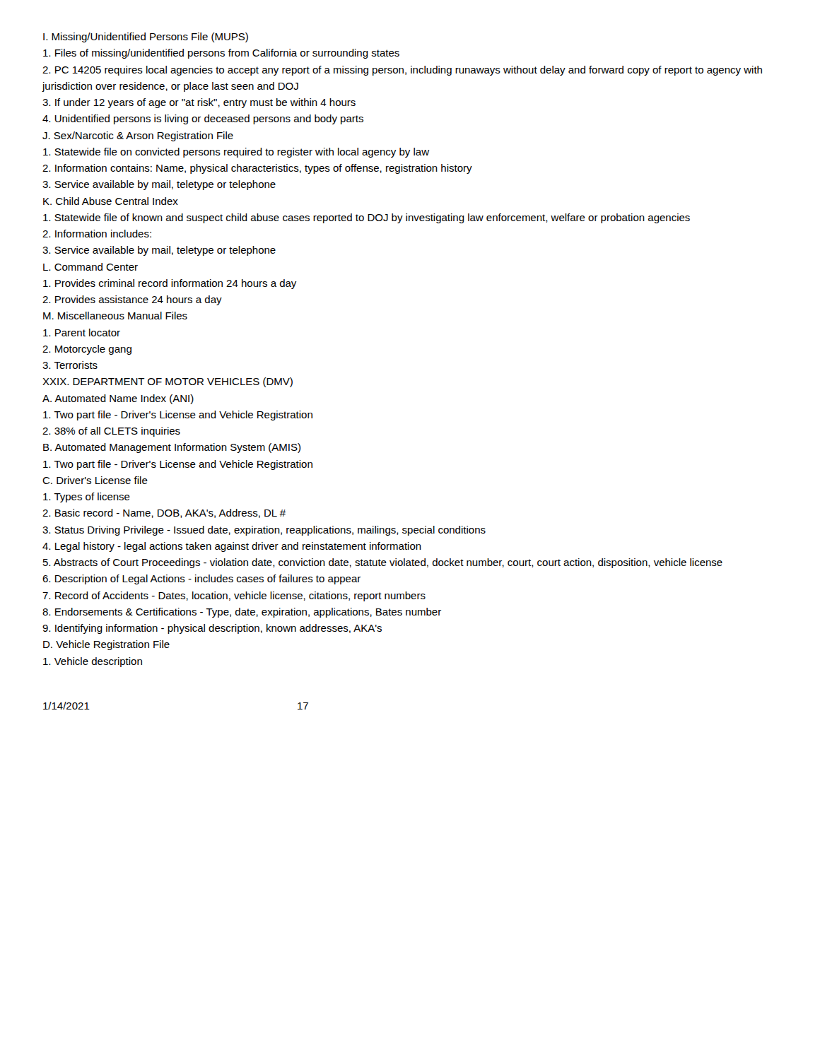I. Missing/Unidentified Persons File (MUPS)
1. Files of missing/unidentified persons from California or surrounding states
2. PC 14205 requires local agencies to accept any report of a missing person, including runaways without delay and forward copy of report to agency with jurisdiction over residence, or place last seen and DOJ
3. If under 12 years of age or "at risk", entry must be within 4 hours
4. Unidentified persons is living or deceased persons and body parts
J. Sex/Narcotic & Arson Registration File
1. Statewide file on convicted persons required to register with local agency by law
2. Information contains: Name, physical characteristics, types of offense, registration history
3. Service available by mail, teletype or telephone
K. Child Abuse Central Index
1. Statewide file of known and suspect child abuse cases reported to DOJ by investigating law enforcement, welfare or probation agencies
2. Information includes:
3. Service available by mail, teletype or telephone
L. Command Center
1. Provides criminal record information 24 hours a day
2. Provides assistance 24 hours a day
M. Miscellaneous Manual Files
1. Parent locator
2. Motorcycle gang
3. Terrorists
XXIX. DEPARTMENT OF MOTOR VEHICLES (DMV)
A. Automated Name Index (ANI)
1. Two part file - Driver's License and Vehicle Registration
2. 38% of all CLETS inquiries
B. Automated Management Information System (AMIS)
1. Two part file - Driver's License and Vehicle Registration
C. Driver's License file
1. Types of license
2. Basic record - Name, DOB, AKA's, Address, DL #
3. Status Driving Privilege - Issued date, expiration, reapplications, mailings, special conditions
4. Legal history - legal actions taken against driver and reinstatement information
5. Abstracts of Court Proceedings - violation date, conviction date, statute violated, docket number, court, court action, disposition, vehicle license
6. Description of Legal Actions - includes cases of failures to appear
7. Record of Accidents - Dates, location, vehicle license, citations, report numbers
8. Endorsements & Certifications - Type, date, expiration, applications, Bates number
9. Identifying information - physical description, known addresses, AKA's
D. Vehicle Registration File
1. Vehicle description
1/14/2021 17